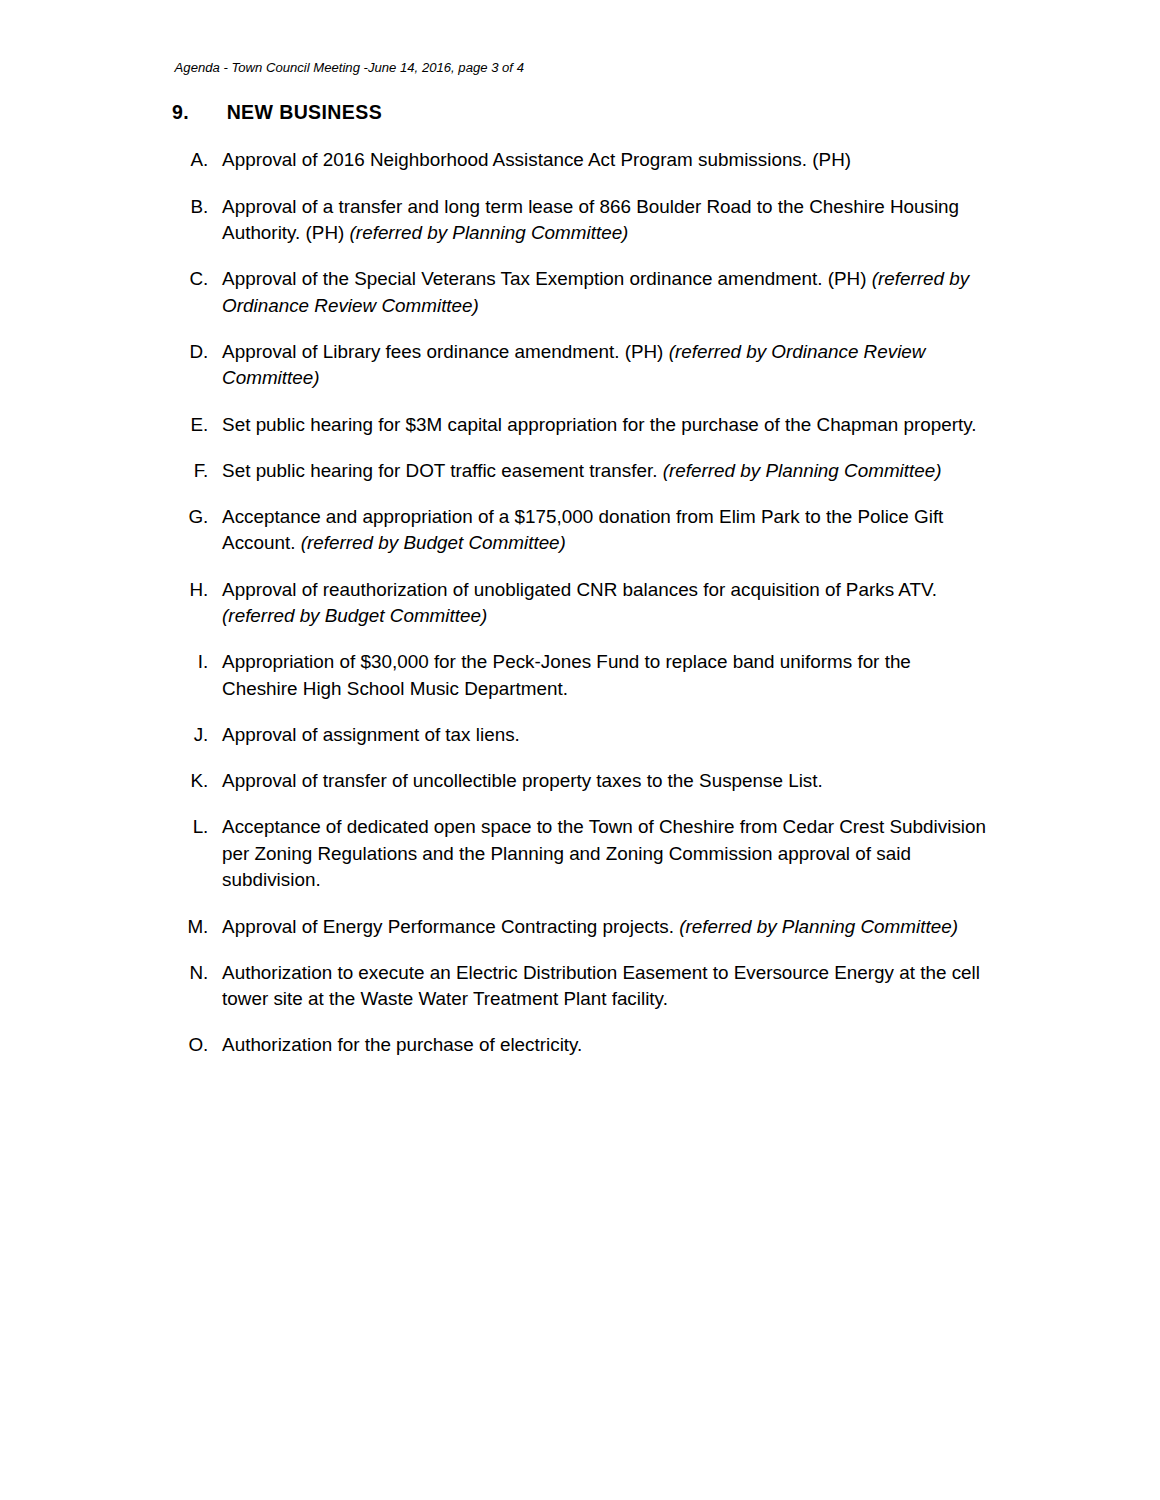Agenda - Town Council Meeting -June 14, 2016, page 3 of 4
9. NEW BUSINESS
Approval of 2016 Neighborhood Assistance Act Program submissions. (PH)
Approval of a transfer and long term lease of 866 Boulder Road to the Cheshire Housing Authority. (PH) (referred by Planning Committee)
Approval of the Special Veterans Tax Exemption ordinance amendment. (PH) (referred by Ordinance Review Committee)
Approval of Library fees ordinance amendment. (PH) (referred by Ordinance Review Committee)
Set public hearing for $3M capital appropriation for the purchase of the Chapman property.
Set public hearing for DOT traffic easement transfer. (referred by Planning Committee)
Acceptance and appropriation of a $175,000 donation from Elim Park to the Police Gift Account. (referred by Budget Committee)
Approval of reauthorization of unobligated CNR balances for acquisition of Parks ATV. (referred by Budget Committee)
Appropriation of $30,000 for the Peck-Jones Fund to replace band uniforms for the Cheshire High School Music Department.
Approval of assignment of tax liens.
Approval of transfer of uncollectible property taxes to the Suspense List.
Acceptance of dedicated open space to the Town of Cheshire from Cedar Crest Subdivision per Zoning Regulations and the Planning and Zoning Commission approval of said subdivision.
Approval of Energy Performance Contracting projects. (referred by Planning Committee)
Authorization to execute an Electric Distribution Easement to Eversource Energy at the cell tower site at the Waste Water Treatment Plant facility.
Authorization for the purchase of electricity.